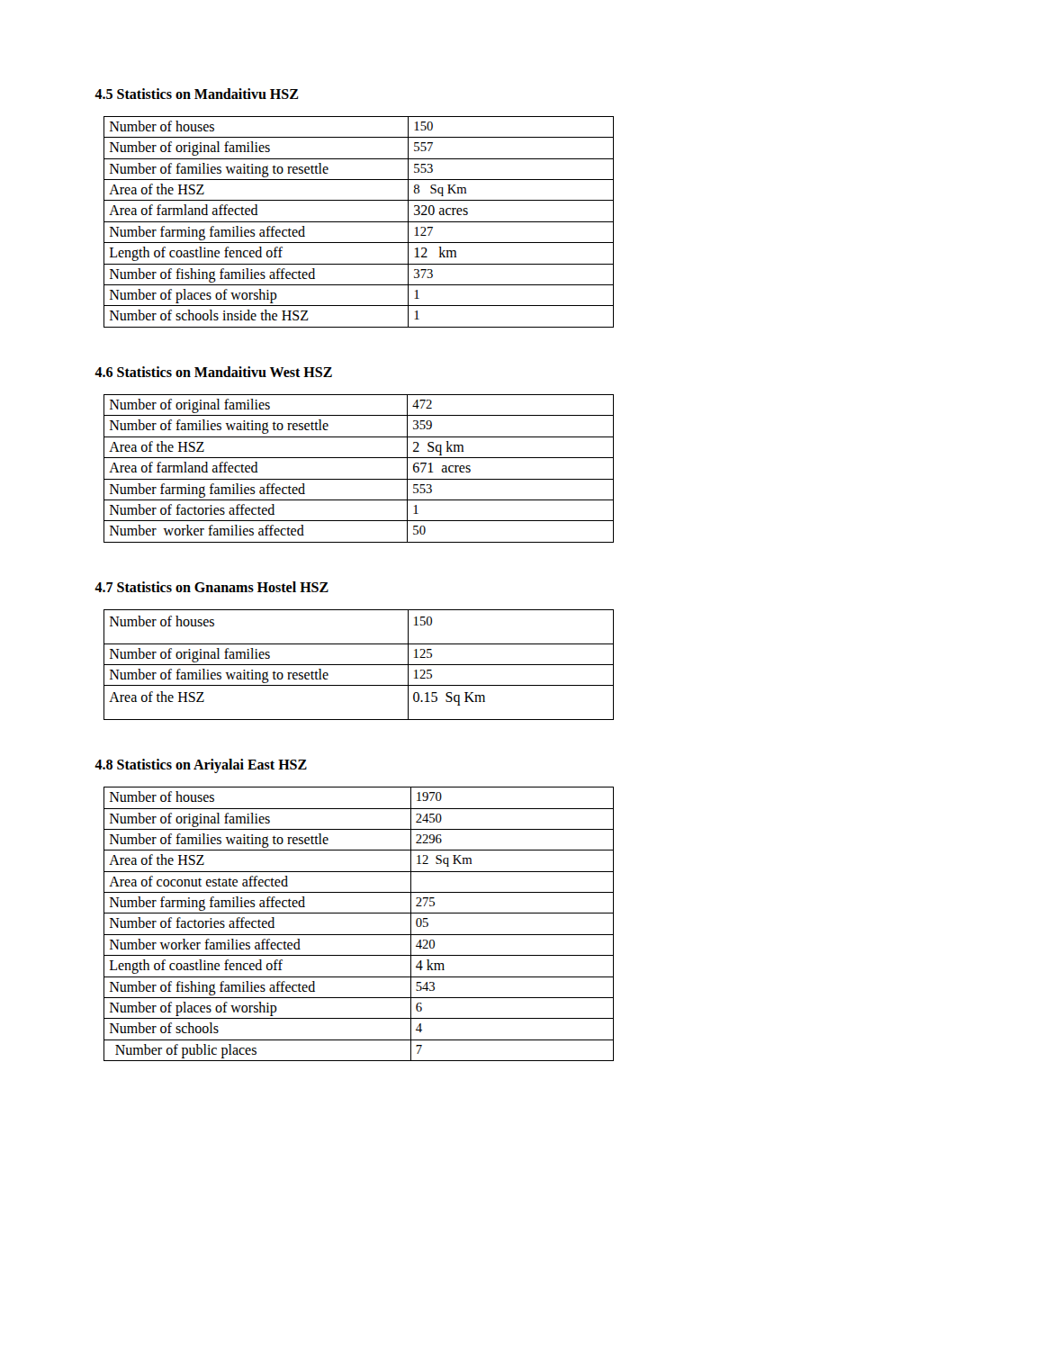4.5 Statistics on Mandaitivu HSZ
| Number of houses | 150 |
| Number of original families | 557 |
| Number of families waiting to resettle | 553 |
| Area of the HSZ | 8 Sq Km |
| Area of farmland affected | 320 acres |
| Number farming families affected | 127 |
| Length of coastline fenced off | 12 km |
| Number of fishing families affected | 373 |
| Number of places of worship | 1 |
| Number of schools inside the HSZ | 1 |
4.6 Statistics on Mandaitivu West HSZ
| Number of original families | 472 |
| Number of families waiting to resettle | 359 |
| Area of the HSZ | 2 Sq km |
| Area of farmland affected | 671 acres |
| Number farming families affected | 553 |
| Number of factories affected | 1 |
| Number worker families affected | 50 |
4.7 Statistics on Gnanams Hostel HSZ
| Number of houses | 150 |
| Number of original families | 125 |
| Number of families waiting to resettle | 125 |
| Area of the HSZ | 0.15 Sq Km |
4.8 Statistics on Ariyalai East HSZ
| Number of houses | 1970 |
| Number of original families | 2450 |
| Number of families waiting to resettle | 2296 |
| Area of the HSZ | 12 Sq Km |
| Area of coconut estate affected | |
| Number farming families affected | 275 |
| Number of factories affected | 05 |
| Number worker families affected | 420 |
| Length of coastline fenced off | 4 km |
| Number of fishing families affected | 543 |
| Number of places of worship | 6 |
| Number of schools | 4 |
| Number of public places | 7 |